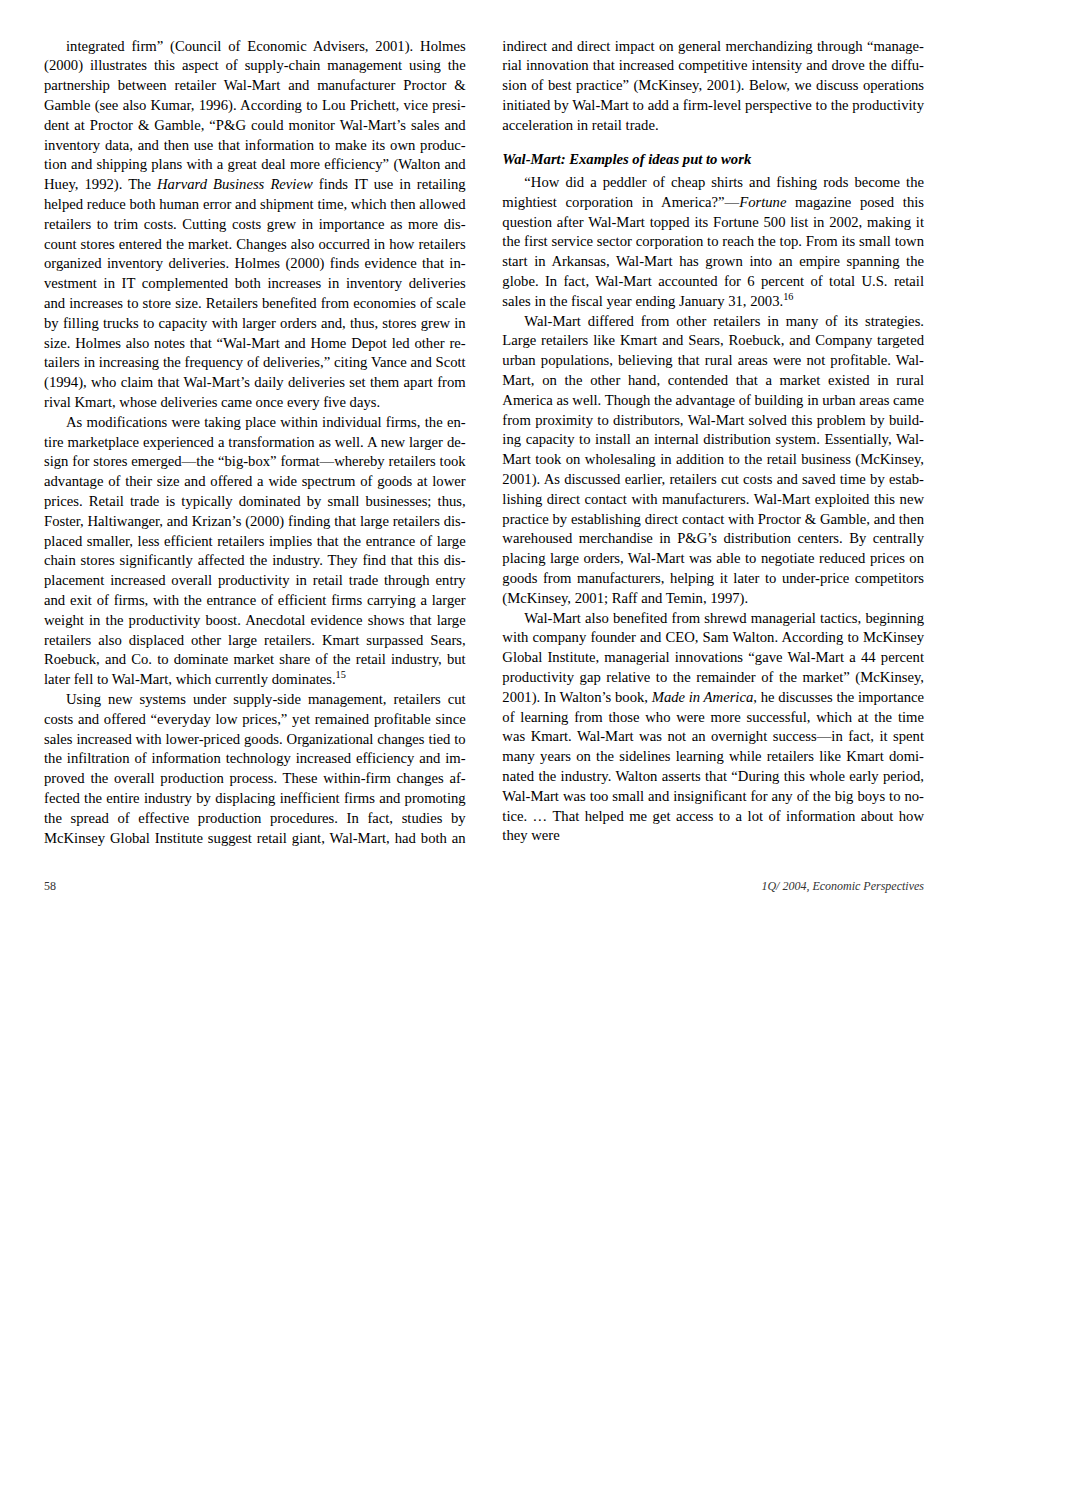integrated firm” (Council of Economic Advisers, 2001). Holmes (2000) illustrates this aspect of supply-chain management using the partnership between retailer Wal-Mart and manufacturer Proctor & Gamble (see also Kumar, 1996). According to Lou Prichett, vice president at Proctor & Gamble, “P&G could monitor Wal-Mart’s sales and inventory data, and then use that information to make its own production and shipping plans with a great deal more efficiency” (Walton and Huey, 1992). The Harvard Business Review finds IT use in retailing helped reduce both human error and shipment time, which then allowed retailers to trim costs. Cutting costs grew in importance as more discount stores entered the market. Changes also occurred in how retailers organized inventory deliveries. Holmes (2000) finds evidence that investment in IT complemented both increases in inventory deliveries and increases to store size. Retailers benefited from economies of scale by filling trucks to capacity with larger orders and, thus, stores grew in size. Holmes also notes that “Wal-Mart and Home Depot led other retailers in increasing the frequency of deliveries,” citing Vance and Scott (1994), who claim that Wal-Mart’s daily deliveries set them apart from rival Kmart, whose deliveries came once every five days.
As modifications were taking place within individual firms, the entire marketplace experienced a transformation as well. A new larger design for stores emerged—the “big-box” format—whereby retailers took advantage of their size and offered a wide spectrum of goods at lower prices. Retail trade is typically dominated by small businesses; thus, Foster, Haltiwanger, and Krizan’s (2000) finding that large retailers displaced smaller, less efficient retailers implies that the entrance of large chain stores significantly affected the industry. They find that this displacement increased overall productivity in retail trade through entry and exit of firms, with the entrance of efficient firms carrying a larger weight in the productivity boost. Anecdotal evidence shows that large retailers also displaced other large retailers. Kmart surpassed Sears, Roebuck, and Co. to dominate market share of the retail industry, but later fell to Wal-Mart, which currently dominates.15
Using new systems under supply-side management, retailers cut costs and offered “everyday low prices,” yet remained profitable since sales increased with lower-priced goods. Organizational changes tied to the infiltration of information technology increased efficiency and improved the overall production process. These within-firm changes affected the entire industry by displacing inefficient firms and promoting the spread of effective production procedures. In fact, studies by McKinsey Global Institute suggest retail giant, Wal-Mart, had both an indirect and direct impact on general merchandizing through “managerial innovation that increased competitive intensity and drove the diffusion of best practice” (McKinsey, 2001). Below, we discuss operations initiated by Wal-Mart to add a firm-level perspective to the productivity acceleration in retail trade.
Wal-Mart: Examples of ideas put to work
“How did a peddler of cheap shirts and fishing rods become the mightiest corporation in America?”—Fortune magazine posed this question after Wal-Mart topped its Fortune 500 list in 2002, making it the first service sector corporation to reach the top. From its small town start in Arkansas, Wal-Mart has grown into an empire spanning the globe. In fact, Wal-Mart accounted for 6 percent of total U.S. retail sales in the fiscal year ending January 31, 2003.16
Wal-Mart differed from other retailers in many of its strategies. Large retailers like Kmart and Sears, Roebuck, and Company targeted urban populations, believing that rural areas were not profitable. Wal-Mart, on the other hand, contended that a market existed in rural America as well. Though the advantage of building in urban areas came from proximity to distributors, Wal-Mart solved this problem by building capacity to install an internal distribution system. Essentially, Wal-Mart took on wholesaling in addition to the retail business (McKinsey, 2001). As discussed earlier, retailers cut costs and saved time by establishing direct contact with manufacturers. Wal-Mart exploited this new practice by establishing direct contact with Proctor & Gamble, and then warehoused merchandise in P&G’s distribution centers. By centrally placing large orders, Wal-Mart was able to negotiate reduced prices on goods from manufacturers, helping it later to under-price competitors (McKinsey, 2001; Raff and Temin, 1997).
Wal-Mart also benefited from shrewd managerial tactics, beginning with company founder and CEO, Sam Walton. According to McKinsey Global Institute, managerial innovations “gave Wal-Mart a 44 percent productivity gap relative to the remainder of the market” (McKinsey, 2001). In Walton’s book, Made in America, he discusses the importance of learning from those who were more successful, which at the time was Kmart. Wal-Mart was not an overnight success—in fact, it spent many years on the sidelines learning while retailers like Kmart dominated the industry. Walton asserts that “During this whole early period, Wal-Mart was too small and insignificant for any of the big boys to notice. … That helped me get access to a lot of information about how they were
58 1Q/ 2004, Economic Perspectives